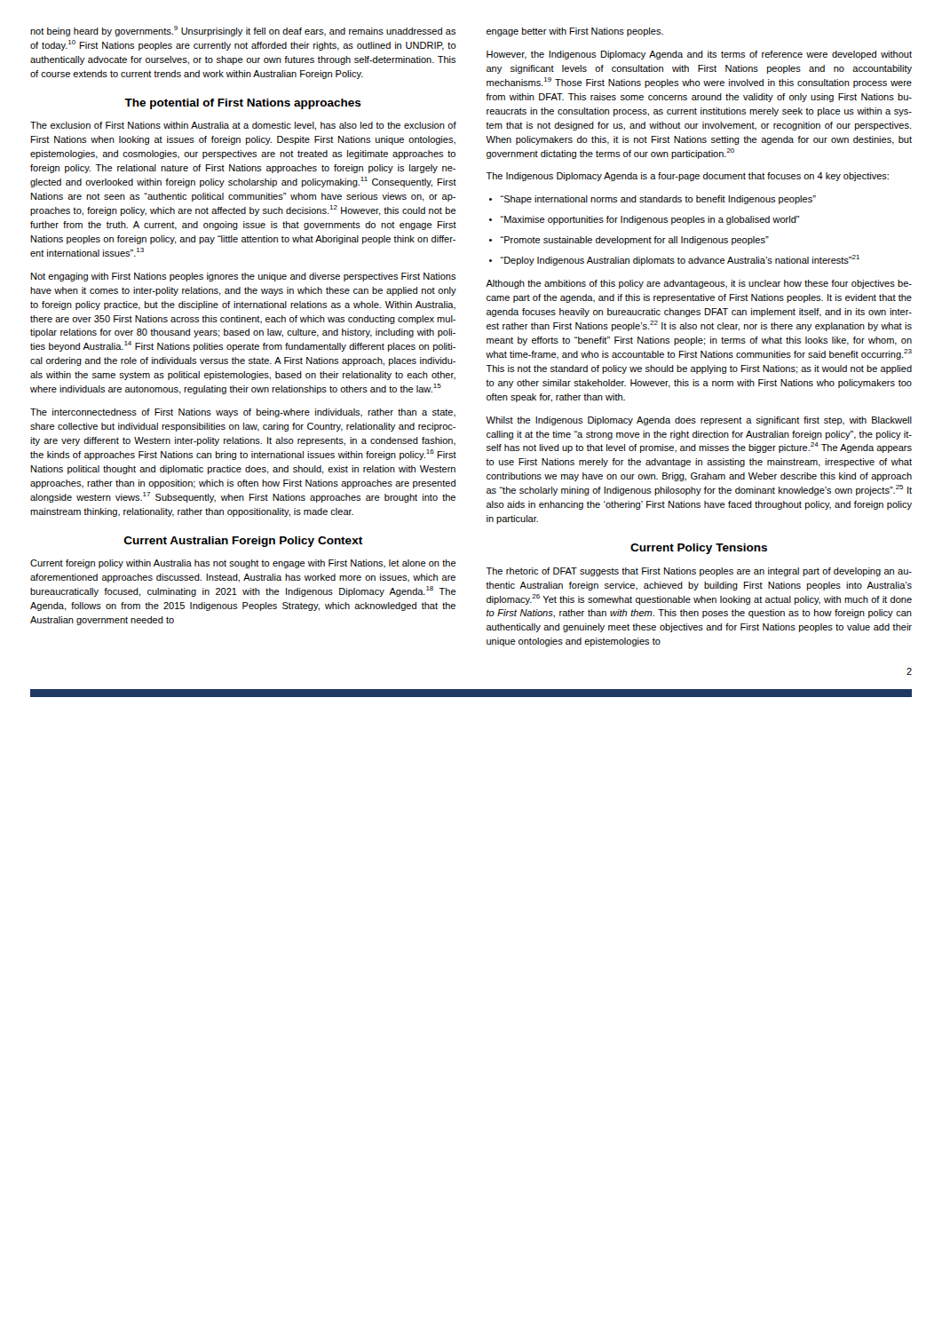not being heard by governments.9 Unsurprisingly it fell on deaf ears, and remains unaddressed as of today.10 First Nations peoples are currently not afforded their rights, as outlined in UNDRIP, to authentically advocate for ourselves, or to shape our own futures through self-determination. This of course extends to current trends and work within Australian Foreign Policy.
The potential of First Nations approaches
The exclusion of First Nations within Australia at a domestic level, has also led to the exclusion of First Nations when looking at issues of foreign policy. Despite First Nations unique ontologies, epistemologies, and cosmologies, our perspectives are not treated as legitimate approaches to foreign policy. The relational nature of First Nations approaches to foreign policy is largely neglected and overlooked within foreign policy scholarship and policymaking.11 Consequently, First Nations are not seen as “authentic political communities” whom have serious views on, or approaches to, foreign policy, which are not affected by such decisions.12 However, this could not be further from the truth. A current, and ongoing issue is that governments do not engage First Nations peoples on foreign policy, and pay “little attention to what Aboriginal people think on different international issues”.13
Not engaging with First Nations peoples ignores the unique and diverse perspectives First Nations have when it comes to inter-polity relations, and the ways in which these can be applied not only to foreign policy practice, but the discipline of international relations as a whole. Within Australia, there are over 350 First Nations across this continent, each of which was conducting complex multipolar relations for over 80 thousand years; based on law, culture, and history, including with polities beyond Australia.14 First Nations polities operate from fundamentally different places on political ordering and the role of individuals versus the state. A First Nations approach, places individuals within the same system as political epistemologies, based on their relationality to each other, where individuals are autonomous, regulating their own relationships to others and to the law.15
The interconnectedness of First Nations ways of being-where individuals, rather than a state, share collective but individual responsibilities on law, caring for Country, relationality and reciprocity are very different to Western inter-polity relations. It also represents, in a condensed fashion, the kinds of approaches First Nations can bring to international issues within foreign policy.16 First Nations political thought and diplomatic practice does, and should, exist in relation with Western approaches, rather than in opposition; which is often how First Nations approaches are presented alongside western views.17 Subsequently, when First Nations approaches are brought into the mainstream thinking, relationality, rather than oppositionality, is made clear.
Current Australian Foreign Policy Context
Current foreign policy within Australia has not sought to engage with First Nations, let alone on the aforementioned approaches discussed. Instead, Australia has worked more on issues, which are bureaucratically focused, culminating in 2021 with the Indigenous Diplomacy Agenda.18 The Agenda, follows on from the 2015 Indigenous Peoples Strategy, which acknowledged that the Australian government needed to
engage better with First Nations peoples.
However, the Indigenous Diplomacy Agenda and its terms of reference were developed without any significant levels of consultation with First Nations peoples and no accountability mechanisms.19 Those First Nations peoples who were involved in this consultation process were from within DFAT. This raises some concerns around the validity of only using First Nations bureaucrats in the consultation process, as current institutions merely seek to place us within a system that is not designed for us, and without our involvement, or recognition of our perspectives. When policymakers do this, it is not First Nations setting the agenda for our own destinies, but government dictating the terms of our own participation.20
The Indigenous Diplomacy Agenda is a four-page document that focuses on 4 key objectives:
“Shape international norms and standards to benefit Indigenous peoples”
“Maximise opportunities for Indigenous peoples in a globalised world”
“Promote sustainable development for all Indigenous peoples”
“Deploy Indigenous Australian diplomats to advance Australia’s national interests”21
Although the ambitions of this policy are advantageous, it is unclear how these four objectives became part of the agenda, and if this is representative of First Nations peoples. It is evident that the agenda focuses heavily on bureaucratic changes DFAT can implement itself, and in its own interest rather than First Nations people’s.22 It is also not clear, nor is there any explanation by what is meant by efforts to “benefit” First Nations people; in terms of what this looks like, for whom, on what time-frame, and who is accountable to First Nations communities for said benefit occurring.23 This is not the standard of policy we should be applying to First Nations; as it would not be applied to any other similar stakeholder. However, this is a norm with First Nations who policymakers too often speak for, rather than with.
Whilst the Indigenous Diplomacy Agenda does represent a significant first step, with Blackwell calling it at the time “a strong move in the right direction for Australian foreign policy”, the policy itself has not lived up to that level of promise, and misses the bigger picture.24 The Agenda appears to use First Nations merely for the advantage in assisting the mainstream, irrespective of what contributions we may have on our own. Brigg, Graham and Weber describe this kind of approach as “the scholarly mining of Indigenous philosophy for the dominant knowledge’s own projects”.25 It also aids in enhancing the ‘othering’ First Nations have faced throughout policy, and foreign policy in particular.
Current Policy Tensions
The rhetoric of DFAT suggests that First Nations peoples are an integral part of developing an authentic Australian foreign service, achieved by building First Nations peoples into Australia’s diplomacy.26 Yet this is somewhat questionable when looking at actual policy, with much of it done to First Nations, rather than with them. This then poses the question as to how foreign policy can authentically and genuinely meet these objectives and for First Nations peoples to value add their unique ontologies and epistemologies to
2